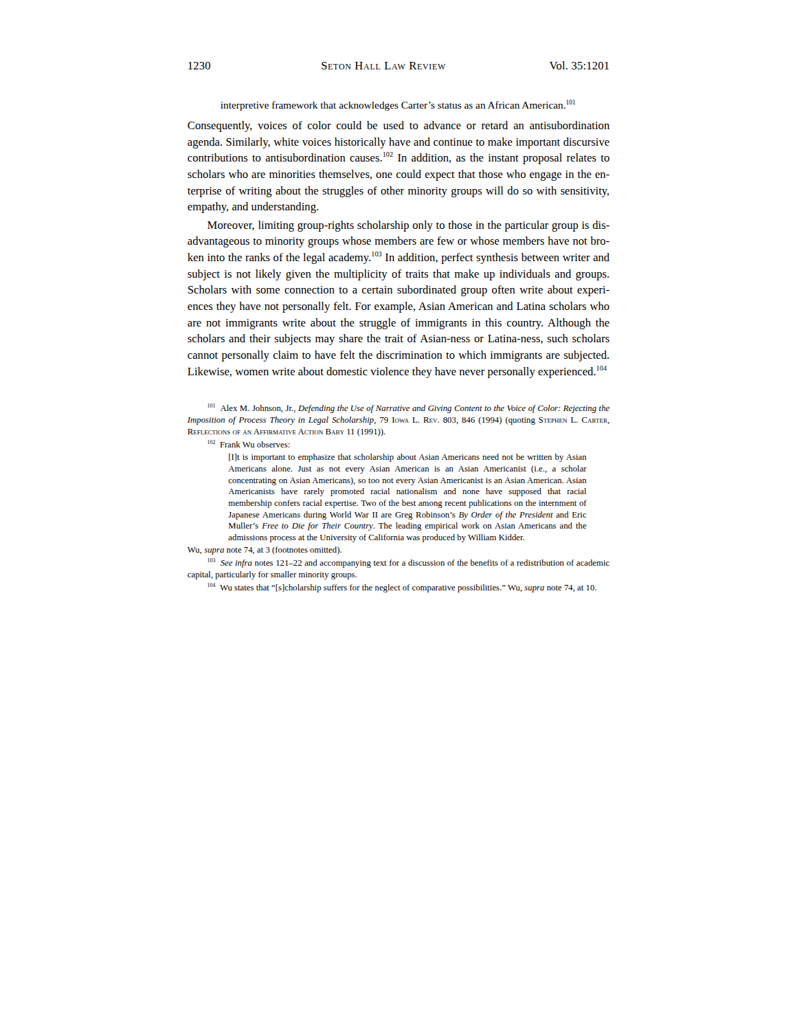1230 Seton Hall Law Review Vol. 35:1201
interpretive framework that acknowledges Carter’s status as an African American.101
Consequently, voices of color could be used to advance or retard an antisubordination agenda. Similarly, white voices historically have and continue to make important discursive contributions to antisubordination causes.102 In addition, as the instant proposal relates to scholars who are minorities themselves, one could expect that those who engage in the enterprise of writing about the struggles of other minority groups will do so with sensitivity, empathy, and understanding.
Moreover, limiting group-rights scholarship only to those in the particular group is disadvantageous to minority groups whose members are few or whose members have not broken into the ranks of the legal academy.103 In addition, perfect synthesis between writer and subject is not likely given the multiplicity of traits that make up individuals and groups. Scholars with some connection to a certain subordinated group often write about experiences they have not personally felt. For example, Asian American and Latina scholars who are not immigrants write about the struggle of immigrants in this country. Although the scholars and their subjects may share the trait of Asian-ness or Latina-ness, such scholars cannot personally claim to have felt the discrimination to which immigrants are subjected. Likewise, women write about domestic violence they have never personally experienced.104
101 Alex M. Johnson, Jr., Defending the Use of Narrative and Giving Content to the Voice of Color: Rejecting the Imposition of Process Theory in Legal Scholarship, 79 Iowa L. Rev. 803, 846 (1994) (quoting Stephen L. Carter, Reflections of an Affirmative Action Baby 11 (1991)).
102 Frank Wu observes:
[I]t is important to emphasize that scholarship about Asian Americans need not be written by Asian Americans alone. Just as not every Asian American is an Asian Americanist (i.e., a scholar concentrating on Asian Americans), so too not every Asian Americanist is an Asian American. Asian Americanists have rarely promoted racial nationalism and none have supposed that racial membership confers racial expertise. Two of the best among recent publications on the internment of Japanese Americans during World War II are Greg Robinson’s By Order of the President and Eric Muller’s Free to Die for Their Country. The leading empirical work on Asian Americans and the admissions process at the University of California was produced by William Kidder.
Wu, supra note 74, at 3 (footnotes omitted).
103 See infra notes 121–22 and accompanying text for a discussion of the benefits of a redistribution of academic capital, particularly for smaller minority groups.
104 Wu states that “[s]cholarship suffers for the neglect of comparative possibilities.” Wu, supra note 74, at 10.